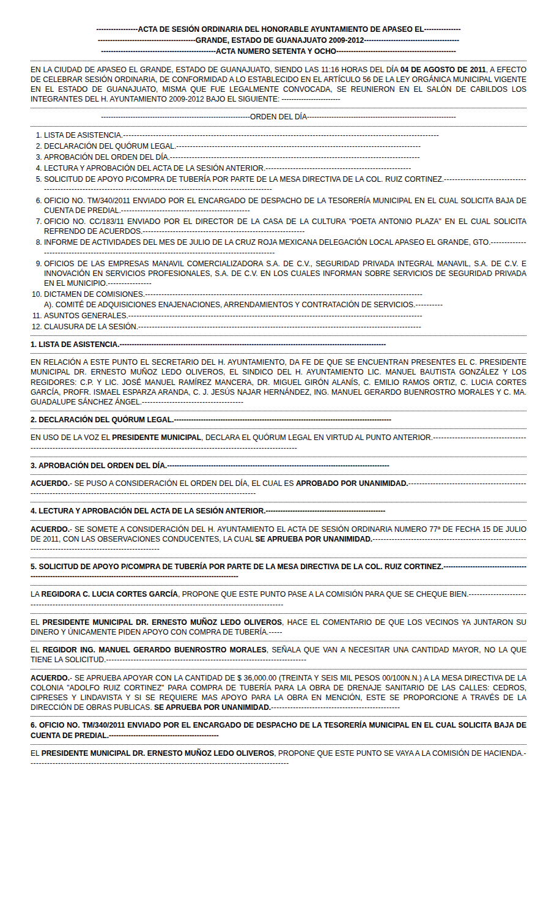-----------------ACTA DE SESIÓN ORDINARIA DEL HONORABLE AYUNTAMIENTO DE APASEO EL---------------
----------------------------------------GRANDE, ESTADO DE GUANAJUATO 2009-2012---------------------------------------
-----------------------------------------------ACTA NUMERO SETENTA Y OCHO-------------------------------------------------
EN LA CIUDAD DE APASEO EL GRANDE, ESTADO DE GUANAJUATO, SIENDO LAS 11:16 HORAS DEL DÍA 04 DE AGOSTO DE 2011, A EFECTO DE CELEBRAR SESIÓN ORDINARIA, DE CONFORMIDAD A LO ESTABLECIDO EN EL ARTÍCULO 56 DE LA LEY ORGÁNICA MUNICIPAL VIGENTE EN EL ESTADO DE GUANAJUATO, MISMA QUE FUE LEGALMENTE CONVOCADA, SE REUNIERON EN EL SALÓN DE CABILDOS LOS INTEGRANTES DEL H. AYUNTAMIENTO 2009-2012 BAJO EL SIGUIENTE: ------------------------
-------------------------------------------------------------ORDEN DEL DÍA-------------------------------------------------------------
LISTA DE ASISTENCIA.-------------------------------------------------------------------------------------------------------------------
DECLARACIÓN DEL QUÓRUM LEGAL.-----------------------------------------------------------------------------------------
APROBACIÓN DEL ORDEN DEL DÍA.-------------------------------------------------------------------------------------------
LECTURA Y APROBACIÓN DEL ACTA DE LA SESIÓN ANTERIOR.-----------------------------------------------------
SOLICITUD DE APOYO P/COMPRA DE TUBERÍA POR PARTE DE LA MESA DIRECTIVA DE LA COL. RUIZ CORTINEZ.-----------------------------------------------------------------------------------------------------------------
OFICIO NO. TM/340/2011 ENVIADO POR EL ENCARGADO DE DESPACHO DE LA TESORERÍA MUNICIPAL EN EL CUAL SOLICITA BAJA DE CUENTA DE PREDIAL.-----------------------------------------------
OFICIO NO. CC/183/11 ENVIADO POR EL DIRECTOR DE LA CASA DE LA CULTURA "POETA ANTONIO PLAZA" EN EL CUAL SOLICITA REFRENDO DE ACUERDOS.-----------------------------------------------------------
INFORME DE ACTIVIDADES DEL MES DE JULIO DE LA CRUZ ROJA MEXICANA DELEGACIÓN LOCAL APASEO EL GRANDE, GTO.-------------------------------------------------------------------------------------------------
OFICIOS DE LAS EMPRESAS MANAVIL COMERCIALIZADORA S.A. DE C.V., SEGURIDAD PRIVADA INTEGRAL MANAVIL, S.A. DE C.V. E INNOVACIÓN EN SERVICIOS PROFESIONALES, S.A. DE C.V. EN LOS CUALES INFORMAN SOBRE SERVICIOS DE SEGURIDAD PRIVADA EN EL MUNICIPIO.----------------
DICTAMEN DE COMISIONES.-----------------------------------------------------------------------------------------------------
A). COMITÉ DE ADQUISICIONES ENAJENACIONES, ARRENDAMIENTOS Y CONTRATACIÓN DE SERVICIOS.----------
ASUNTOS GENERALES.-----------------------------------------------------------------------------------------------------------
CLAUSURA DE LA SESIÓN.-------------------------------------------------------------------------------------------------------
1. LISTA DE ASISTENCIA.-------------------------------------------------------------------------------------------------------------
EN RELACIÓN A ESTE PUNTO EL SECRETARIO DEL H. AYUNTAMIENTO, DA FE DE QUE SE ENCUENTRAN PRESENTES EL C. PRESIDENTE MUNICIPAL DR. ERNESTO MUÑOZ LEDO OLIVEROS, EL SINDICO DEL H. AYUNTAMIENTO LIC. MANUEL BAUTISTA GONZÁLEZ Y LOS REGIDORES: C.P. Y LIC. JOSÉ MANUEL RAMÍREZ MANCERA, DR. MIGUEL GIRÓN ALANÍS, C. EMILIO RAMOS ORTIZ, C. LUCIA CORTES GARCÍA, PROFR. ISMAEL ESPARZA ARANDA, C. J. JESÚS NAJAR HERNÁNDEZ, ING. MANUEL GERARDO BUENROSTRO MORALES Y C. MA. GUADALUPE SÁNCHEZ ÁNGEL.-------------------------------------
2. DECLARACIÓN DEL QUÓRUM LEGAL.-----------------------------------------------------------------------------------------
EN USO DE LA VOZ EL PRESIDENTE MUNICIPAL, DECLARA EL QUÓRUM LEGAL EN VIRTUD AL PUNTO ANTERIOR.-----------------------------------------------------------------------------------------------------------------------------------
3. APROBACIÓN DEL ORDEN DEL DÍA.-------------------------------------------------------------------------------------------
ACUERDO.- SE PUSO A CONSIDERACIÓN EL ORDEN DEL DÍA, EL CUAL ES APROBADO POR UNANIMIDAD.-----------------------------------------------------------------------------------------------------------------------------
4. LECTURA Y APROBACIÓN DEL ACTA DE LA SESIÓN ANTERIOR.-------------------------------------------------
ACUERDO.- SE SOMETE A CONSIDERACIÓN DEL H. AYUNTAMIENTO EL ACTA DE SESIÓN ORDINARIA NUMERO 77ª DE FECHA 15 DE JULIO DE 2011, CON LAS OBSERVACIONES CONDUCENTES, LA CUAL SE APRUEBA POR UNANIMIDAD.-------------------------------------------------------------------------------------------------------
5. SOLICITUD DE APOYO P/COMPRA DE TUBERÍA POR PARTE DE LA MESA DIRECTIVA DE LA COL. RUIZ CORTINEZ.-----------------------------------------------------------------------------------------------------------------------
LA REGIDORA C. LUCIA CORTES GARCÍA, PROPONE QUE ESTE PUNTO PASE A LA COMISIÓN PARA QUE SE CHEQUE BIEN.-----------------------------------------------------------------------------------------------------------------
EL PRESIDENTE MUNICIPAL DR. ERNESTO MUÑOZ LEDO OLIVEROS, HACE EL COMENTARIO DE QUE LOS VECINOS YA JUNTARON SU DINERO Y ÚNICAMENTE PIDEN APOYO CON COMPRA DE TUBERÍA.-----
EL REGIDOR ING. MANUEL GERARDO BUENROSTRO MORALES, SEÑALA QUE VAN A NECESITAR UNA CANTIDAD MAYOR, NO LA QUE TIENE LA SOLICITUD.-------------------------------------------------------------------------
ACUERDO.- SE APRUEBA APOYAR CON LA CANTIDAD DE $ 36,000.00 (TREINTA Y SEIS MIL PESOS 00/100N.N.) A LA MESA DIRECTIVA DE LA COLONIA "ADOLFO RUIZ CORTINEZ" PARA COMPRA DE TUBERÍA PARA LA OBRA DE DRENAJE SANITARIO DE LAS CALLES: CEDROS, CIPRESES Y LINDAVISTA Y SI SE REQUIERE MAS APOYO PARA LA OBRA EN MENCIÓN, ESTE SE PROPORCIONE A TRAVÉS DE LA DIRECCIÓN DE OBRAS PUBLICAS. SE APRUEBA POR UNANIMIDAD.-----------------------------------------------
6. OFICIO NO. TM/340/2011 ENVIADO POR EL ENCARGADO DE DESPACHO DE LA TESORERÍA MUNICIPAL EN EL CUAL SOLICITA BAJA DE CUENTA DE PREDIAL.---------------------------------------------
EL PRESIDENTE MUNICIPAL DR. ERNESTO MUÑOZ LEDO OLIVEROS, PROPONE QUE ESTE PUNTO SE VAYA A LA COMISIÓN DE HACIENDA.-----------------------------------------------------------------------------------------------